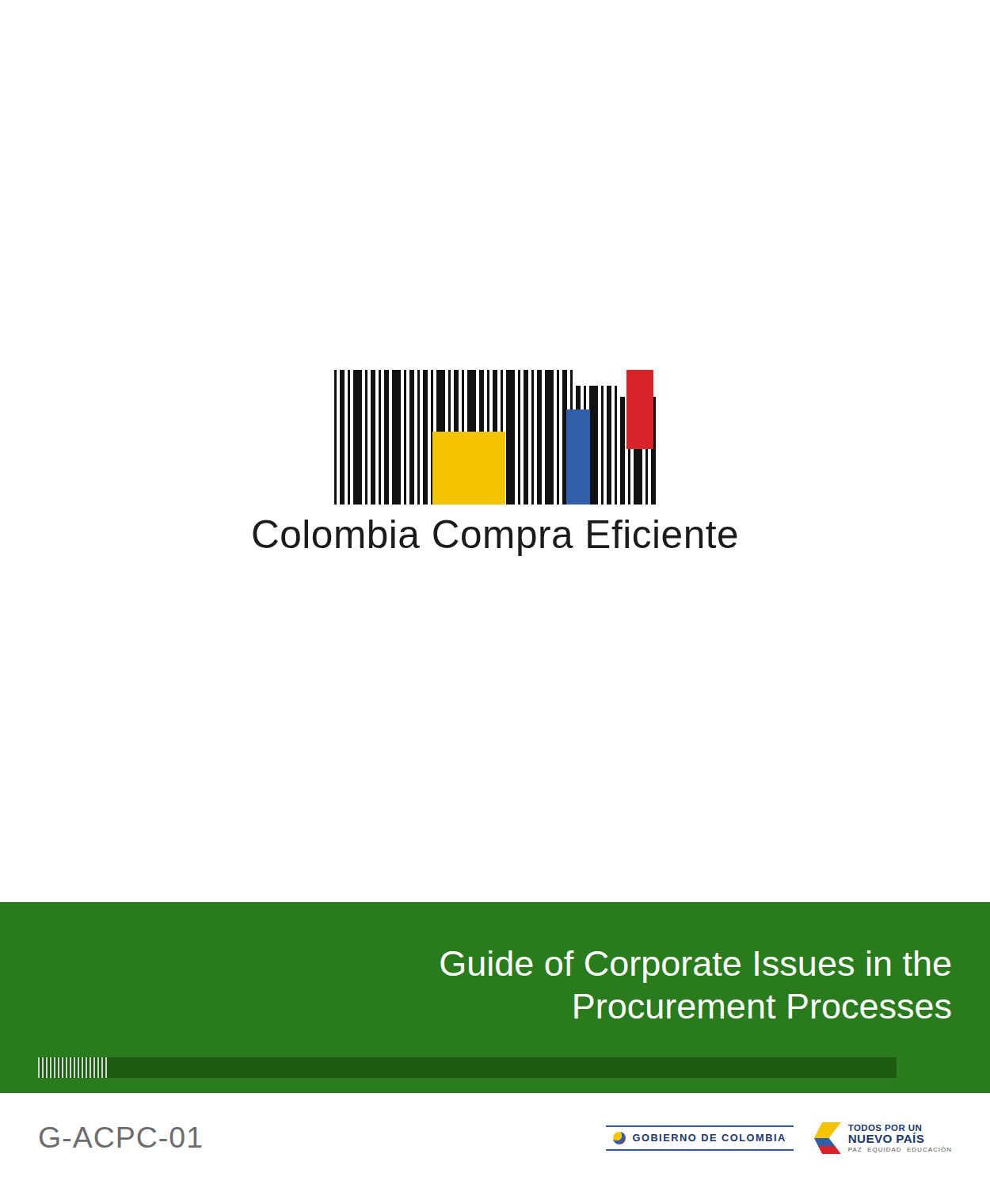Colombia Compra Eficiente
Guide of Corporate Issues in the
Procurement Processes
G-ACPC-01
GOBIERNO DE COLOMBIA
TODOS POR UN NUEVO PAÍS PAZ EQUIDAD EDUCACIÓN